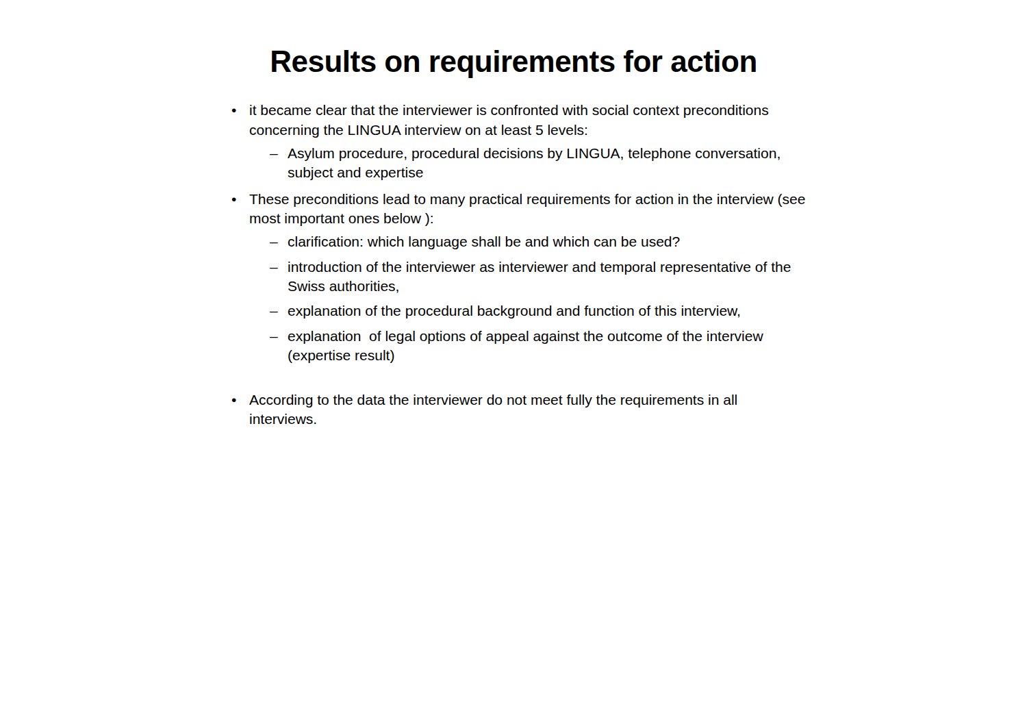Results on requirements for action
it became clear that the interviewer is confronted with social context preconditions concerning the LINGUA interview on at least 5 levels:
Asylum procedure, procedural decisions by LINGUA, telephone conversation, subject and expertise
These preconditions lead to many practical requirements for action in the interview (see most important ones below ):
clarification: which language shall be and which can be used?
introduction of the interviewer as interviewer and temporal representative of the Swiss authorities,
explanation of the procedural background and function of this interview,
explanation of legal options of appeal against the outcome of the interview (expertise result)
According to the data the interviewer do not meet fully the requirements in all interviews.